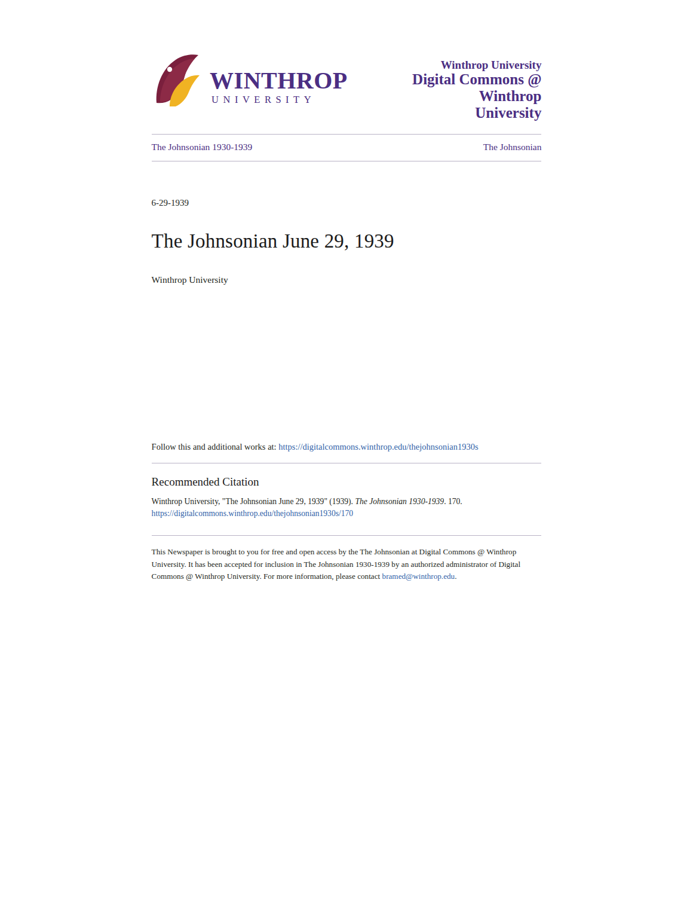WINTHROP
UNIVERSITY
Winthrop University
Digital Commons @ Winthrop
University
The Johnsonian 1930-1939
The Johnsonian
6-29-1939
The Johnsonian June 29, 1939
Winthrop University
Follow this and additional works at: https://digitalcommons.winthrop.edu/thejohnsonian1930s
Recommended Citation
Winthrop University, "The Johnsonian June 29, 1939" (1939). The Johnsonian 1930-1939. 170.
https://digitalcommons.winthrop.edu/thejohnsonian1930s/170
This Newspaper is brought to you for free and open access by the The Johnsonian at Digital Commons @ Winthrop University. It has been accepted for inclusion in The Johnsonian 1930-1939 by an authorized administrator of Digital Commons @ Winthrop University. For more information, please contact bramed@winthrop.edu.